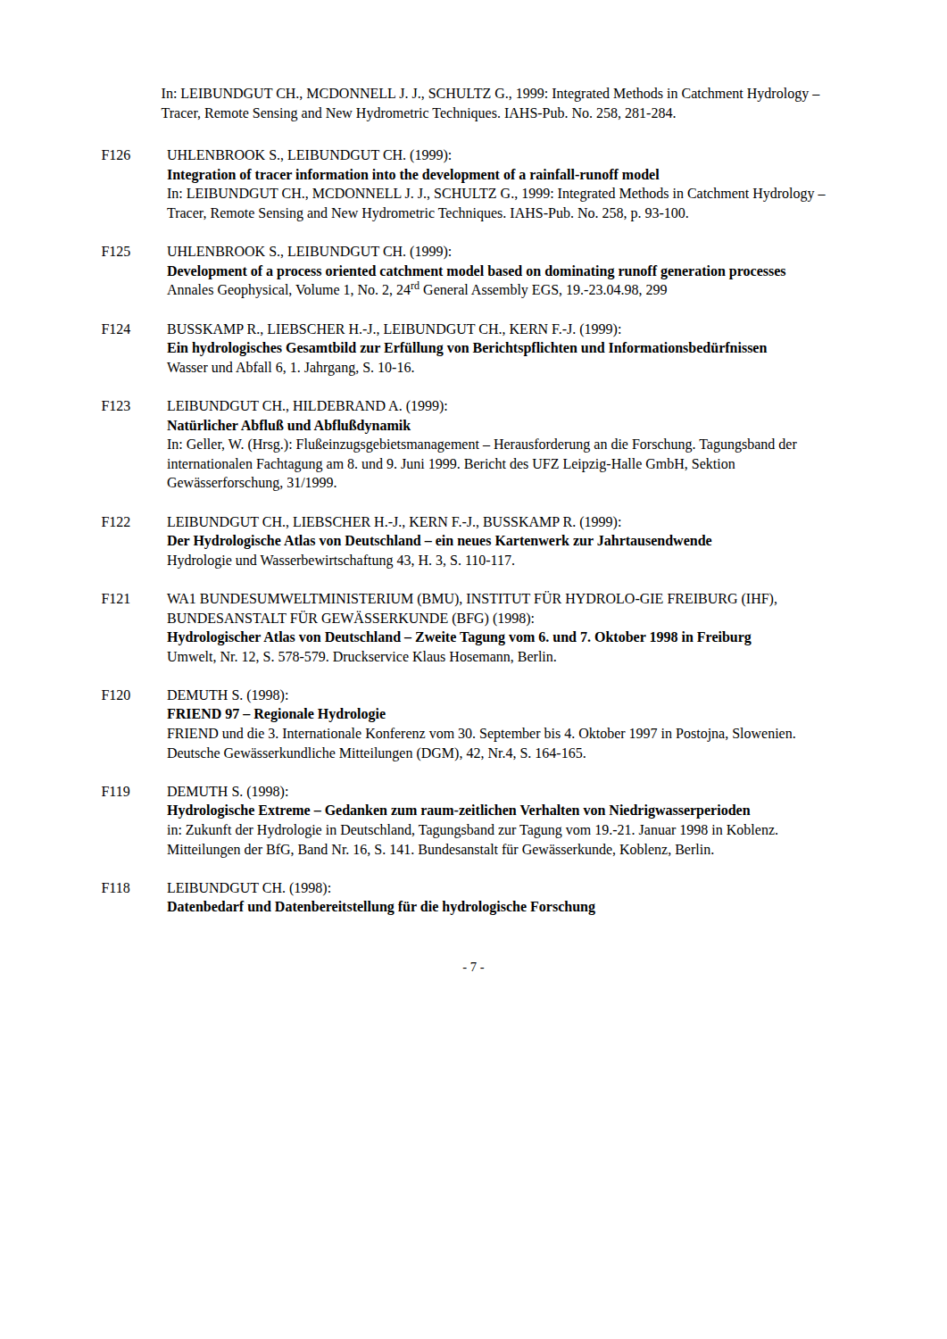In: LEIBUNDGUT CH., MCDONNELL J. J., SCHULTZ G., 1999: Integrated Methods in Catchment Hydrology – Tracer, Remote Sensing and New Hydrometric Techniques. IAHS-Pub. No. 258, 281-284.
F126
UHLENBROOK S., LEIBUNDGUT CH. (1999):
Integration of tracer information into the development of a rainfall-runoff model
In: LEIBUNDGUT CH., MCDONNELL J. J., SCHULTZ G., 1999: Integrated Methods in Catchment Hydrology – Tracer, Remote Sensing and New Hydrometric Techniques. IAHS-Pub. No. 258, p. 93-100.
F125
UHLENBROOK S., LEIBUNDGUT CH. (1999):
Development of a process oriented catchment model based on dominating runoff generation processes
Annales Geophysical, Volume 1, No. 2, 24rd General Assembly EGS, 19.-23.04.98, 299
F124
BUSSKAMP R., LIEBSCHER H.-J., LEIBUNDGUT CH., KERN F.-J. (1999):
Ein hydrologisches Gesamtbild zur Erfüllung von Berichtspflichten und Informationsbedürfnissen
Wasser und Abfall 6, 1. Jahrgang, S. 10-16.
F123
LEIBUNDGUT CH., HILDEBRAND A. (1999):
Natürlicher Abfluß und Abflußdynamik
In: Geller, W. (Hrsg.): Flußeinzugsgebietsmanagement – Herausforderung an die Forschung. Tagungsband der internationalen Fachtagung am 8. und 9. Juni 1999. Bericht des UFZ Leipzig-Halle GmbH, Sektion Gewässerforschung, 31/1999.
F122
LEIBUNDGUT CH., LIEBSCHER H.-J., KERN F.-J., BUSSKAMP R. (1999):
Der Hydrologische Atlas von Deutschland – ein neues Kartenwerk zur Jahrtausendwende
Hydrologie und Wasserbewirtschaftung 43, H. 3, S. 110-117.
F121
WA1 BUNDESUMWELTMINISTERIUM (BMU), INSTITUT FÜR HYDROLO-GIE FREIBURG (IHF), BUNDESANSTALT FÜR GEWÄSSERKUNDE (BFG) (1998):
Hydrologischer Atlas von Deutschland – Zweite Tagung vom 6. und 7. Oktober 1998 in Freiburg
Umwelt, Nr. 12, S. 578-579. Druckservice Klaus Hosemann, Berlin.
F120
DEMUTH S. (1998):
FRIEND 97 – Regionale Hydrologie
FRIEND und die 3. Internationale Konferenz vom 30. September bis 4. Oktober 1997 in Postojna, Slowenien. Deutsche Gewässerkundliche Mitteilungen (DGM), 42, Nr.4, S. 164-165.
F119
DEMUTH S. (1998):
Hydrologische Extreme – Gedanken zum raum-zeitlichen Verhalten von Niedrigwasserperioden
in: Zukunft der Hydrologie in Deutschland, Tagungsband zur Tagung vom 19.-21. Januar 1998 in Koblenz. Mitteilungen der BfG, Band Nr. 16, S. 141. Bundesanstalt für Gewässerkunde, Koblenz, Berlin.
F118
LEIBUNDGUT CH. (1998):
Datenbedarf und Datenbereitstellung für die hydrologische Forschung
- 7 -